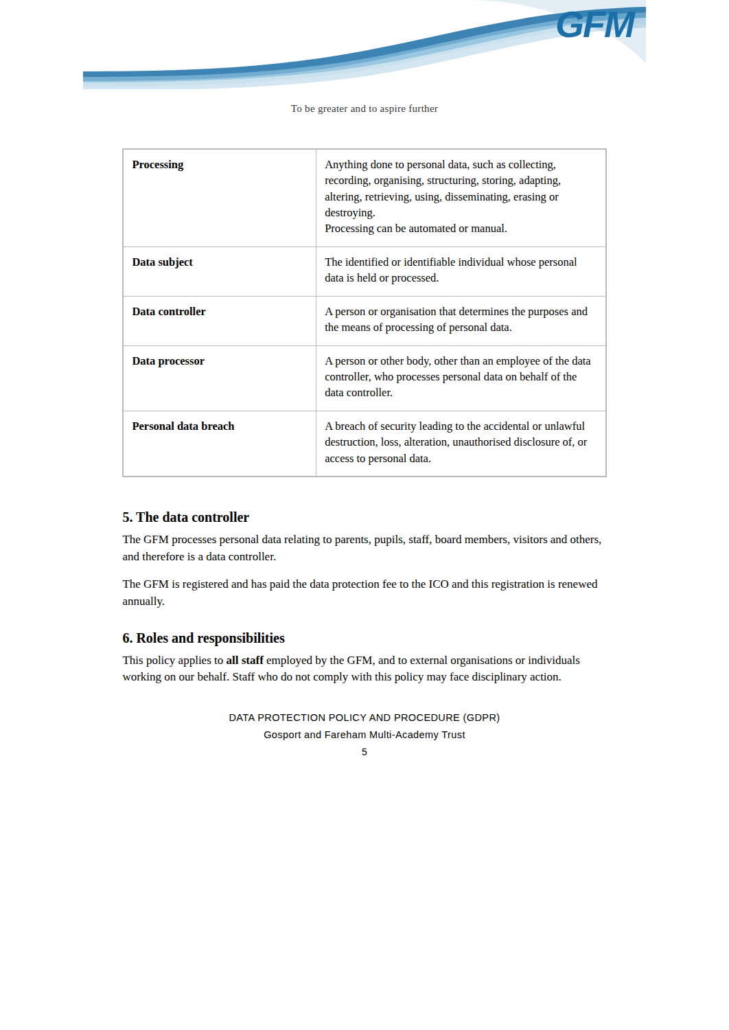GFM
To be greater and to aspire further
| Processing | Anything done to personal data, such as collecting, recording, organising, structuring, storing, adapting, altering, retrieving, using, disseminating, erasing or destroying. Processing can be automated or manual. |
| Data subject | The identified or identifiable individual whose personal data is held or processed. |
| Data controller | A person or organisation that determines the purposes and the means of processing of personal data. |
| Data processor | A person or other body, other than an employee of the data controller, who processes personal data on behalf of the data controller. |
| Personal data breach | A breach of security leading to the accidental or unlawful destruction, loss, alteration, unauthorised disclosure of, or access to personal data. |
5. The data controller
The GFM processes personal data relating to parents, pupils, staff, board members, visitors and others, and therefore is a data controller.
The GFM is registered and has paid the data protection fee to the ICO and this registration is renewed annually.
6. Roles and responsibilities
This policy applies to all staff employed by the GFM, and to external organisations or individuals working on our behalf. Staff who do not comply with this policy may face disciplinary action.
DATA PROTECTION POLICY AND PROCEDURE (GDPR)
Gosport and Fareham Multi-Academy Trust
5